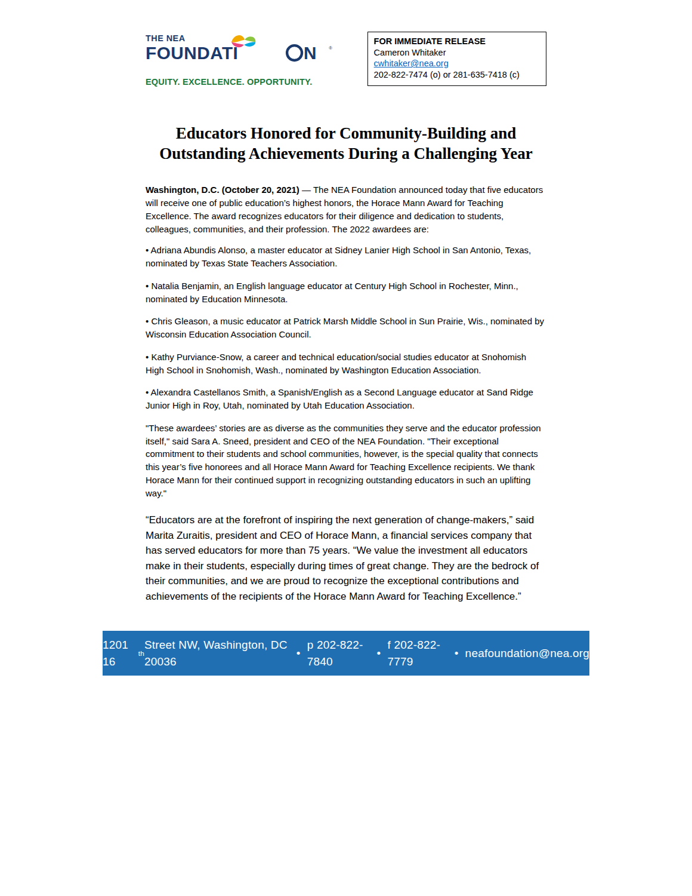THE NEA FOUNDATI N ®
EQUITY. EXCELLENCE. OPPORTUNITY.
FOR IMMEDIATE RELEASE
Cameron Whitaker
cwhitaker@nea.org
202-822-7474 (o) or 281-635-7418 (c)
Educators Honored for Community-Building and Outstanding Achievements During a Challenging Year
Washington, D.C. (October 20, 2021) — The NEA Foundation announced today that five educators will receive one of public education’s highest honors, the Horace Mann Award for Teaching Excellence. The award recognizes educators for their diligence and dedication to students, colleagues, communities, and their profession. The 2022 awardees are:
• Adriana Abundis Alonso, a master educator at Sidney Lanier High School in San Antonio, Texas, nominated by Texas State Teachers Association.
• Natalia Benjamin, an English language educator at Century High School in Rochester, Minn., nominated by Education Minnesota.
• Chris Gleason, a music educator at Patrick Marsh Middle School in Sun Prairie, Wis., nominated by Wisconsin Education Association Council.
• Kathy Purviance-Snow, a career and technical education/social studies educator at Snohomish High School in Snohomish, Wash., nominated by Washington Education Association.
• Alexandra Castellanos Smith, a Spanish/English as a Second Language educator at Sand Ridge Junior High in Roy, Utah, nominated by Utah Education Association.
"These awardees’ stories are as diverse as the communities they serve and the educator profession itself," said Sara A. Sneed, president and CEO of the NEA Foundation. "Their exceptional commitment to their students and school communities, however, is the special quality that connects this year’s five honorees and all Horace Mann Award for Teaching Excellence recipients. We thank Horace Mann for their continued support in recognizing outstanding educators in such an uplifting way."
“Educators are at the forefront of inspiring the next generation of change-makers,” said Marita Zuraitis, president and CEO of Horace Mann, a financial services company that has served educators for more than 75 years. “We value the investment all educators make in their students, especially during times of great change. They are the bedrock of their communities, and we are proud to recognize the exceptional contributions and achievements of the recipients of the Horace Mann Award for Teaching Excellence.”
1201 16th Street NW, Washington, DC 20036•p 202-822-7840•f 202-822-7779•neafoundation@nea.org